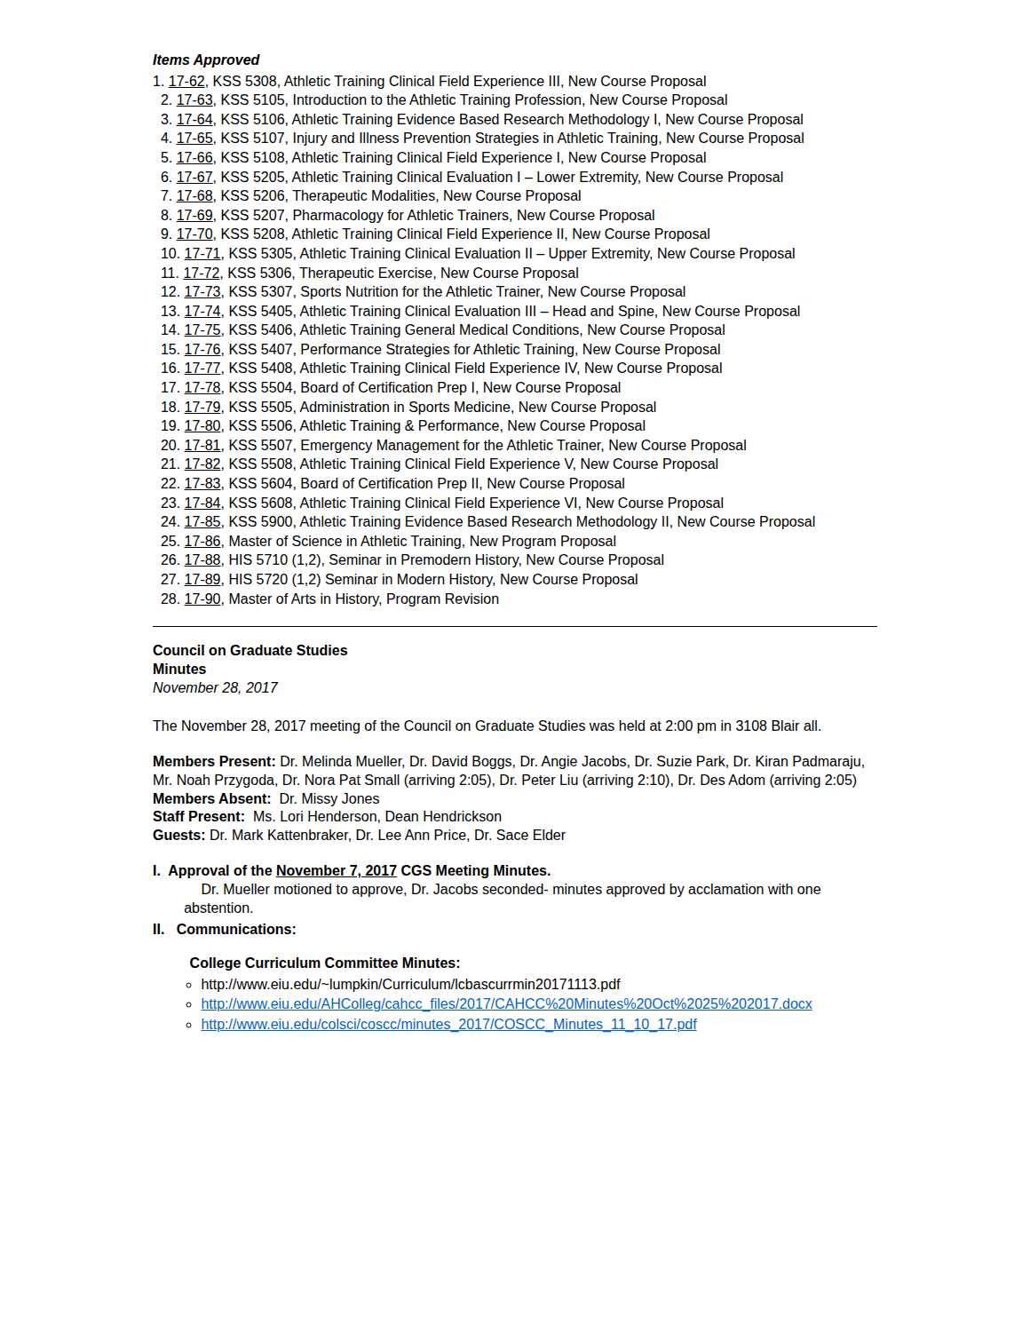Items Approved
1. 17-62, KSS 5308, Athletic Training Clinical Field Experience III, New Course Proposal
2. 17-63, KSS 5105, Introduction to the Athletic Training Profession, New Course Proposal
3. 17-64, KSS 5106, Athletic Training Evidence Based Research Methodology I, New Course Proposal
4. 17-65, KSS 5107, Injury and Illness Prevention Strategies in Athletic Training, New Course Proposal
5. 17-66, KSS 5108, Athletic Training Clinical Field Experience I, New Course Proposal
6. 17-67, KSS 5205, Athletic Training Clinical Evaluation I – Lower Extremity, New Course Proposal
7. 17-68, KSS 5206, Therapeutic Modalities, New Course Proposal
8. 17-69, KSS 5207, Pharmacology for Athletic Trainers, New Course Proposal
9. 17-70, KSS 5208, Athletic Training Clinical Field Experience II, New Course Proposal
10. 17-71, KSS 5305, Athletic Training Clinical Evaluation II – Upper Extremity, New Course Proposal
11. 17-72, KSS 5306, Therapeutic Exercise, New Course Proposal
12. 17-73, KSS 5307, Sports Nutrition for the Athletic Trainer, New Course Proposal
13. 17-74, KSS 5405, Athletic Training Clinical Evaluation III – Head and Spine, New Course Proposal
14. 17-75, KSS 5406, Athletic Training General Medical Conditions, New Course Proposal
15. 17-76, KSS 5407, Performance Strategies for Athletic Training, New Course Proposal
16. 17-77, KSS 5408, Athletic Training Clinical Field Experience IV, New Course Proposal
17. 17-78, KSS 5504, Board of Certification Prep I, New Course Proposal
18. 17-79, KSS 5505, Administration in Sports Medicine, New Course Proposal
19. 17-80, KSS 5506, Athletic Training & Performance, New Course Proposal
20. 17-81, KSS 5507, Emergency Management for the Athletic Trainer, New Course Proposal
21. 17-82, KSS 5508, Athletic Training Clinical Field Experience V, New Course Proposal
22. 17-83, KSS 5604, Board of Certification Prep II, New Course Proposal
23. 17-84, KSS 5608, Athletic Training Clinical Field Experience VI, New Course Proposal
24. 17-85, KSS 5900, Athletic Training Evidence Based Research Methodology II, New Course Proposal
25. 17-86, Master of Science in Athletic Training, New Program Proposal
26. 17-88, HIS 5710 (1,2), Seminar in Premodern History, New Course Proposal
27. 17-89, HIS 5720 (1,2) Seminar in Modern History, New Course Proposal
28. 17-90, Master of Arts in History, Program Revision
Council on Graduate Studies
Minutes
November 28, 2017
The November 28, 2017 meeting of the Council on Graduate Studies was held at 2:00 pm in 3108 Blair all.
Members Present: Dr. Melinda Mueller, Dr. David Boggs, Dr. Angie Jacobs, Dr. Suzie Park, Dr. Kiran Padmaraju, Mr. Noah Przygoda, Dr. Nora Pat Small (arriving 2:05), Dr. Peter Liu (arriving 2:10), Dr. Des Adom (arriving 2:05)
Members Absent: Dr. Missy Jones
Staff Present: Ms. Lori Henderson, Dean Hendrickson
Guests: Dr. Mark Kattenbraker, Dr. Lee Ann Price, Dr. Sace Elder
I. Approval of the November 7, 2017 CGS Meeting Minutes.
Dr. Mueller motioned to approve, Dr. Jacobs seconded- minutes approved by acclamation with one abstention.
II. Communications:
College Curriculum Committee Minutes:
http://www.eiu.edu/~lumpkin/Curriculum/lcbascurrmin20171113.pdf
http://www.eiu.edu/AHColleg/cahcc_files/2017/CAHCC%20Minutes%20Oct%2025%202017.docx
http://www.eiu.edu/colsci/coscc/minutes_2017/COSCC_Minutes_11_10_17.pdf